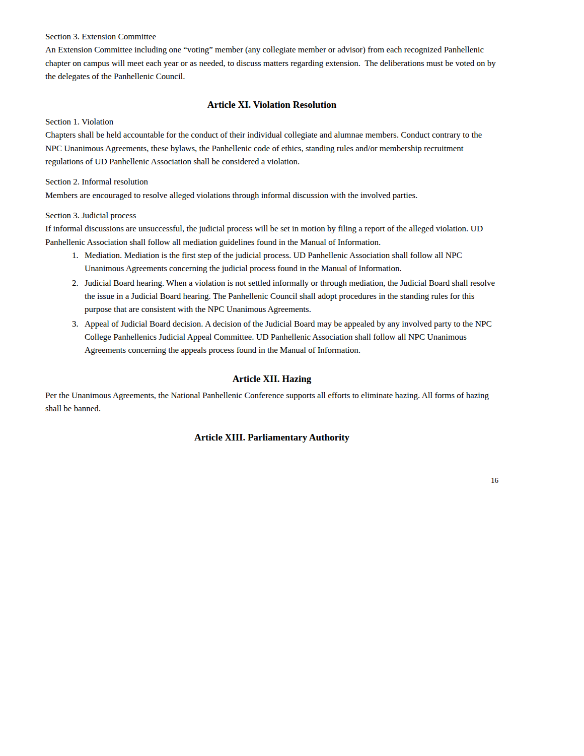Section 3. Extension Committee
An Extension Committee including one “voting” member (any collegiate member or advisor) from each recognized Panhellenic chapter on campus will meet each year or as needed, to discuss matters regarding extension. The deliberations must be voted on by the delegates of the Panhellenic Council.
Article XI. Violation Resolution
Section 1. Violation
Chapters shall be held accountable for the conduct of their individual collegiate and alumnae members. Conduct contrary to the NPC Unanimous Agreements, these bylaws, the Panhellenic code of ethics, standing rules and/or membership recruitment regulations of UD Panhellenic Association shall be considered a violation.
Section 2. Informal resolution
Members are encouraged to resolve alleged violations through informal discussion with the involved parties.
Section 3. Judicial process
If informal discussions are unsuccessful, the judicial process will be set in motion by filing a report of the alleged violation. UD Panhellenic Association shall follow all mediation guidelines found in the Manual of Information.
Mediation. Mediation is the first step of the judicial process. UD Panhellenic Association shall follow all NPC Unanimous Agreements concerning the judicial process found in the Manual of Information.
Judicial Board hearing. When a violation is not settled informally or through mediation, the Judicial Board shall resolve the issue in a Judicial Board hearing. The Panhellenic Council shall adopt procedures in the standing rules for this purpose that are consistent with the NPC Unanimous Agreements.
Appeal of Judicial Board decision. A decision of the Judicial Board may be appealed by any involved party to the NPC College Panhellenics Judicial Appeal Committee. UD Panhellenic Association shall follow all NPC Unanimous Agreements concerning the appeals process found in the Manual of Information.
Article XII. Hazing
Per the Unanimous Agreements, the National Panhellenic Conference supports all efforts to eliminate hazing. All forms of hazing shall be banned.
Article XIII. Parliamentary Authority
16